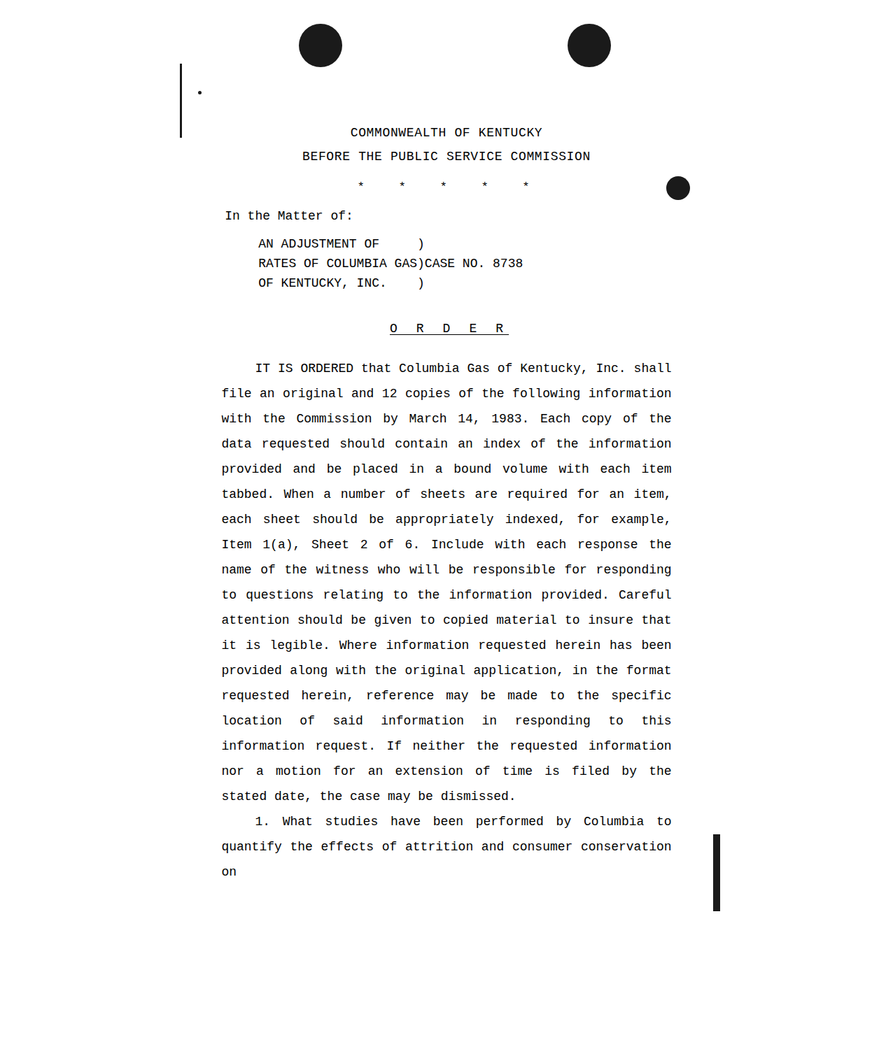COMMONWEALTH OF KENTUCKY BEFORE THE PUBLIC SERVICE COMMISSION
* * * * *
In the Matter of:
| AN ADJUSTMENT OF | ) | |
| RATES OF COLUMBIA GAS | ) | CASE NO. 8738 |
| OF KENTUCKY, INC. | ) | |
O R D E R
IT IS ORDERED that Columbia Gas of Kentucky, Inc. shall file an original and 12 copies of the following information with the Commission by March 14, 1983. Each copy of the data requested should contain an index of the information provided and be placed in a bound volume with each item tabbed. When a number of sheets are required for an item, each sheet should be appropriately indexed, for example, Item 1(a), Sheet 2 of 6. Include with each response the name of the witness who will be responsible for responding to questions relating to the information provided. Careful attention should be given to copied material to insure that it is legible. Where information requested herein has been provided along with the original application, in the format requested herein, reference may be made to the specific location of said information in responding to this information request. If neither the requested information nor a motion for an extension of time is filed by the stated date, the case may be dismissed.
1. What studies have been performed by Columbia to quantify the effects of attrition and consumer conservation on